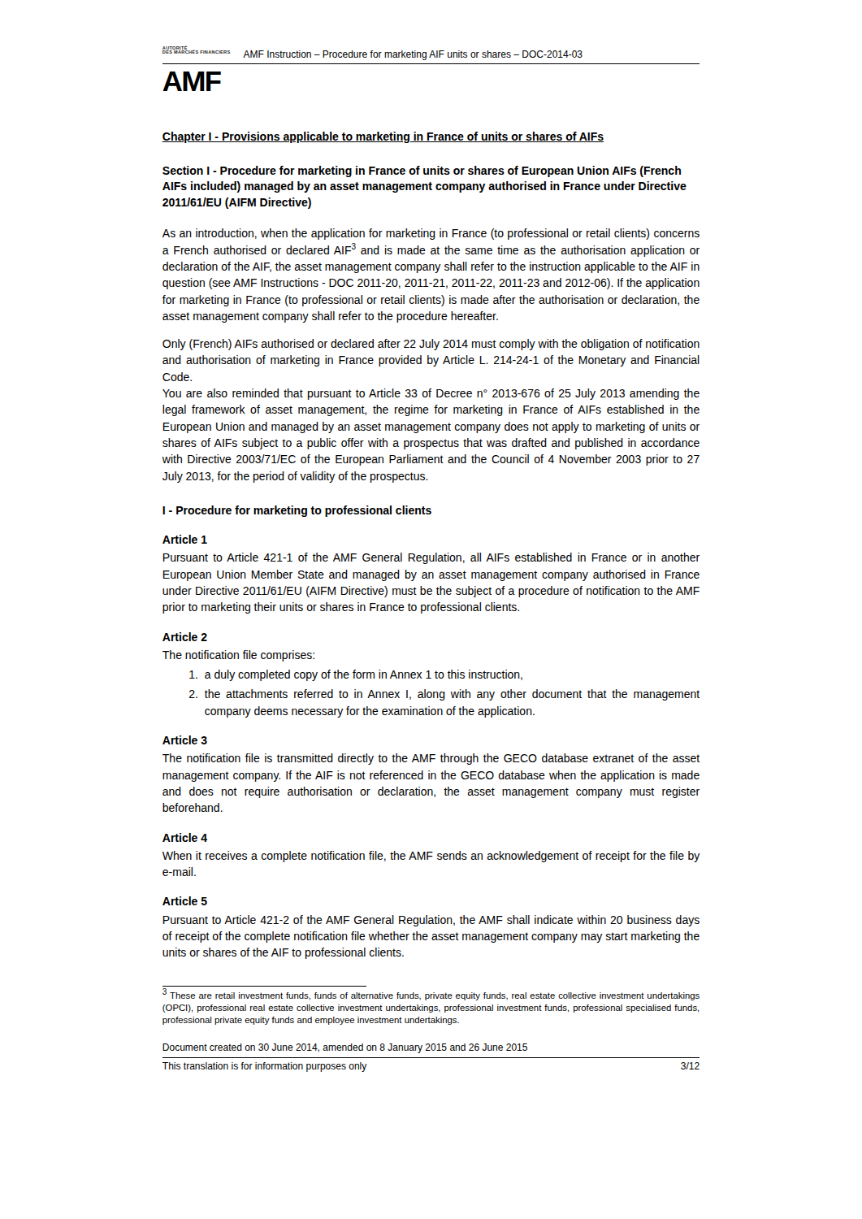AUTORITÉ
DES MARCHÉS FINANCIERS
AMF Instruction – Procedure for marketing AIF units or shares – DOC-2014-03
AMF
Chapter I - Provisions applicable to marketing in France of units or shares of AIFs
Section I - Procedure for marketing in France of units or shares of European Union AIFs (French AIFs included) managed by an asset management company authorised in France under Directive 2011/61/EU (AIFM Directive)
As an introduction, when the application for marketing in France (to professional or retail clients) concerns a French authorised or declared AIF3 and is made at the same time as the authorisation application or declaration of the AIF, the asset management company shall refer to the instruction applicable to the AIF in question (see AMF Instructions - DOC 2011-20, 2011-21, 2011-22, 2011-23 and 2012-06). If the application for marketing in France (to professional or retail clients) is made after the authorisation or declaration, the asset management company shall refer to the procedure hereafter.
Only (French) AIFs authorised or declared after 22 July 2014 must comply with the obligation of notification and authorisation of marketing in France provided by Article L. 214-24-1 of the Monetary and Financial Code.
You are also reminded that pursuant to Article 33 of Decree n° 2013-676 of 25 July 2013 amending the legal framework of asset management, the regime for marketing in France of AIFs established in the European Union and managed by an asset management company does not apply to marketing of units or shares of AIFs subject to a public offer with a prospectus that was drafted and published in accordance with Directive 2003/71/EC of the European Parliament and the Council of 4 November 2003 prior to 27 July 2013, for the period of validity of the prospectus.
I - Procedure for marketing to professional clients
Article 1
Pursuant to Article 421-1 of the AMF General Regulation, all AIFs established in France or in another European Union Member State and managed by an asset management company authorised in France under Directive 2011/61/EU (AIFM Directive) must be the subject of a procedure of notification to the AMF prior to marketing their units or shares in France to professional clients.
Article 2
The notification file comprises:
a duly completed copy of the form in Annex 1 to this instruction,
the attachments referred to in Annex I, along with any other document that the management company deems necessary for the examination of the application.
Article 3
The notification file is transmitted directly to the AMF through the GECO database extranet of the asset management company. If the AIF is not referenced in the GECO database when the application is made and does not require authorisation or declaration, the asset management company must register beforehand.
Article 4
When it receives a complete notification file, the AMF sends an acknowledgement of receipt for the file by e-mail.
Article 5
Pursuant to Article 421-2 of the AMF General Regulation, the AMF shall indicate within 20 business days of receipt of the complete notification file whether the asset management company may start marketing the units or shares of the AIF to professional clients.
3 These are retail investment funds, funds of alternative funds, private equity funds, real estate collective investment undertakings (OPCI), professional real estate collective investment undertakings, professional investment funds, professional specialised funds, professional private equity funds and employee investment undertakings.
Document created on 30 June 2014, amended on 8 January 2015 and 26 June 2015
This translation is for information purposes only 3/12